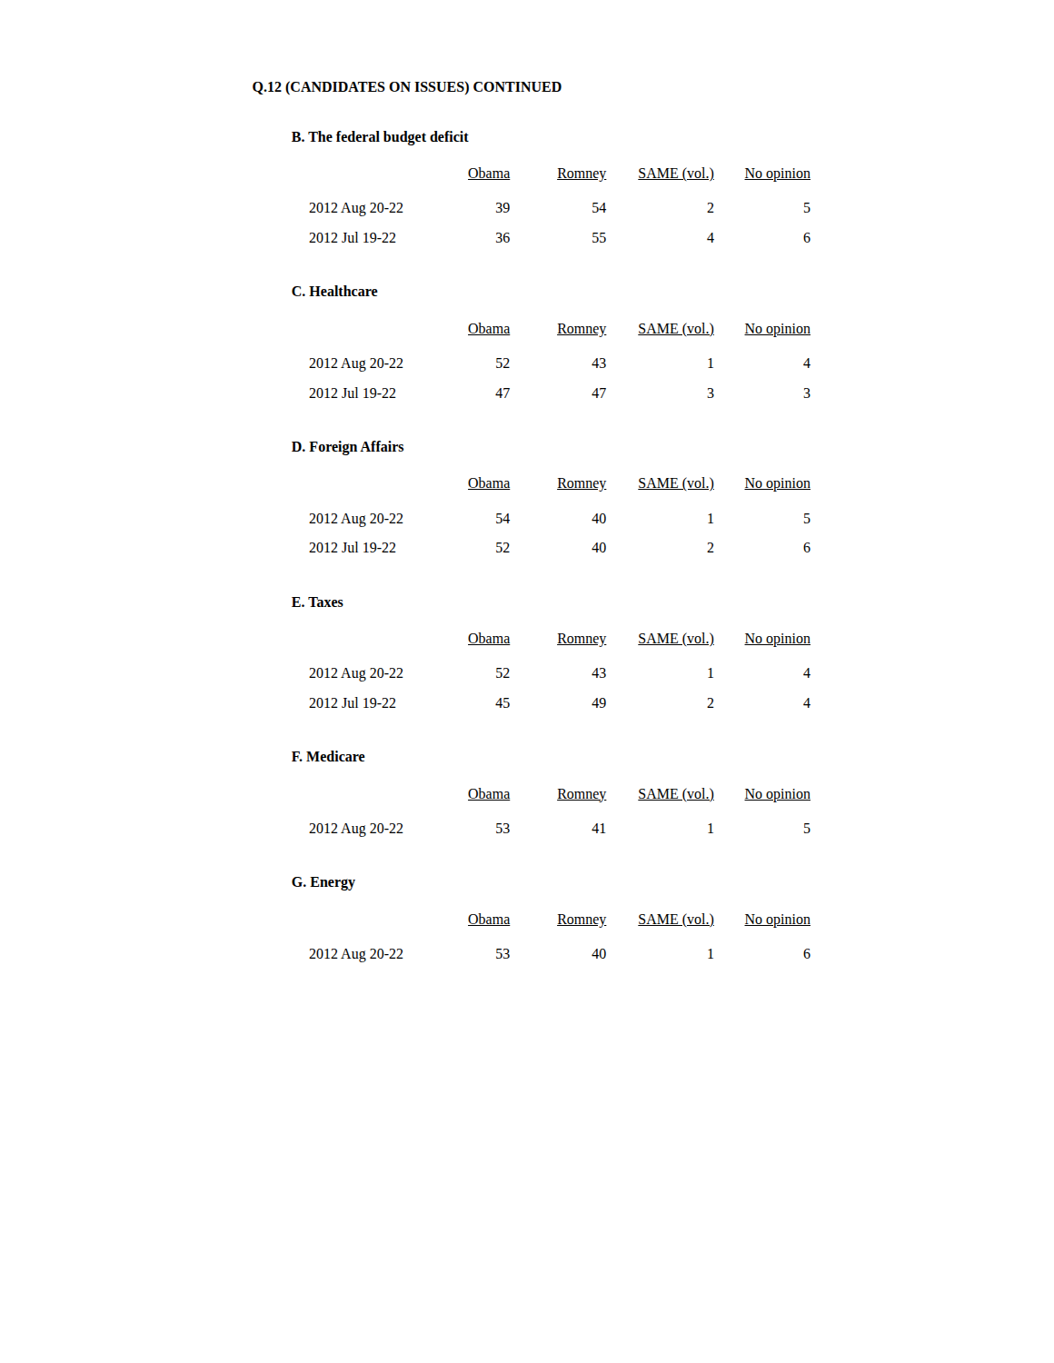Q.12 (CANDIDATES ON ISSUES) CONTINUED
B. The federal budget deficit
| | Obama | Romney | SAME (vol.) | No opinion |
| --- | --- | --- | --- | --- |
| 2012 Aug 20-22 | 39 | 54 | 2 | 5 |
| 2012 Jul 19-22 | 36 | 55 | 4 | 6 |
C. Healthcare
| | Obama | Romney | SAME (vol.) | No opinion |
| --- | --- | --- | --- | --- |
| 2012 Aug 20-22 | 52 | 43 | 1 | 4 |
| 2012 Jul 19-22 | 47 | 47 | 3 | 3 |
D. Foreign Affairs
| | Obama | Romney | SAME (vol.) | No opinion |
| --- | --- | --- | --- | --- |
| 2012 Aug 20-22 | 54 | 40 | 1 | 5 |
| 2012 Jul 19-22 | 52 | 40 | 2 | 6 |
E. Taxes
| | Obama | Romney | SAME (vol.) | No opinion |
| --- | --- | --- | --- | --- |
| 2012 Aug 20-22 | 52 | 43 | 1 | 4 |
| 2012 Jul 19-22 | 45 | 49 | 2 | 4 |
F. Medicare
| | Obama | Romney | SAME (vol.) | No opinion |
| --- | --- | --- | --- | --- |
| 2012 Aug 20-22 | 53 | 41 | 1 | 5 |
G. Energy
| | Obama | Romney | SAME (vol.) | No opinion |
| --- | --- | --- | --- | --- |
| 2012 Aug 20-22 | 53 | 40 | 1 | 6 |